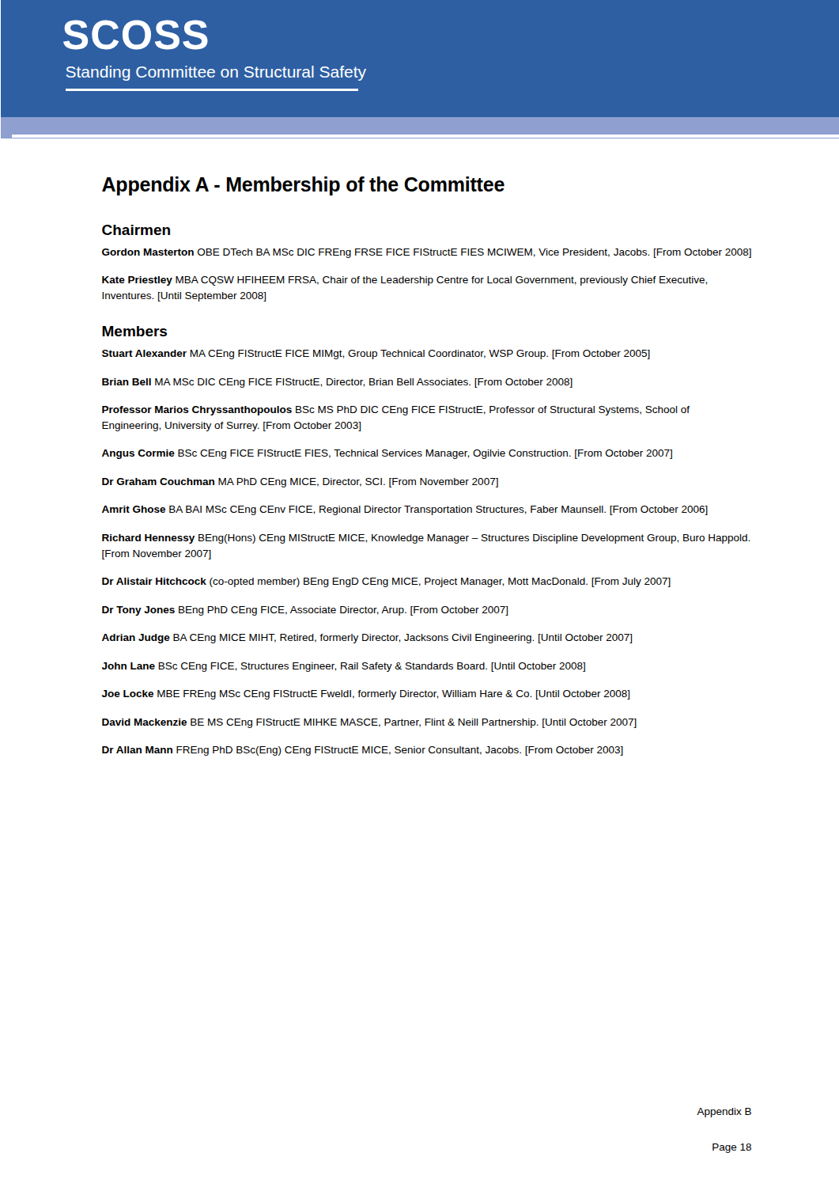SCOSS
Standing Committee on Structural Safety
Appendix A - Membership of the Committee
Chairmen
Gordon Masterton OBE DTech BA MSc DIC FREng FRSE FICE FIStructE FIES MCIWEM, Vice President, Jacobs. [From October 2008]
Kate Priestley MBA CQSW HFIHEEM FRSA, Chair of the Leadership Centre for Local Government, previously Chief Executive, Inventures. [Until September 2008]
Members
Stuart Alexander MA CEng FIStructE FICE MIMgt, Group Technical Coordinator, WSP Group. [From October 2005]
Brian Bell MA MSc DIC CEng FICE FIStructE, Director, Brian Bell Associates. [From October 2008]
Professor Marios Chryssanthopoulos BSc MS PhD DIC CEng FICE FIStructE, Professor of Structural Systems, School of Engineering, University of Surrey. [From October 2003]
Angus Cormie BSc CEng FICE FIStructE FIES, Technical Services Manager, Ogilvie Construction. [From October 2007]
Dr Graham Couchman MA PhD CEng MICE, Director, SCI. [From November 2007]
Amrit Ghose BA BAI MSc CEng CEnv FICE, Regional Director Transportation Structures, Faber Maunsell. [From October 2006]
Richard Hennessy BEng(Hons) CEng MIStructE MICE, Knowledge Manager – Structures Discipline Development Group, Buro Happold. [From November 2007]
Dr Alistair Hitchcock (co-opted member) BEng EngD CEng MICE, Project Manager, Mott MacDonald. [From July 2007]
Dr Tony Jones BEng PhD CEng FICE, Associate Director, Arup. [From October 2007]
Adrian Judge BA CEng MICE MIHT, Retired, formerly Director, Jacksons Civil Engineering. [Until October 2007]
John Lane BSc CEng FICE, Structures Engineer, Rail Safety & Standards Board. [Until October 2008]
Joe Locke MBE FREng MSc CEng FIStructE FweldI, formerly Director, William Hare & Co. [Until October 2008]
David Mackenzie BE MS CEng FIStructE MIHKE MASCE, Partner, Flint & Neill Partnership. [Until October 2007]
Dr Allan Mann FREng PhD BSc(Eng) CEng FIStructE MICE, Senior Consultant, Jacobs. [From October 2003]
Appendix B
Page 18